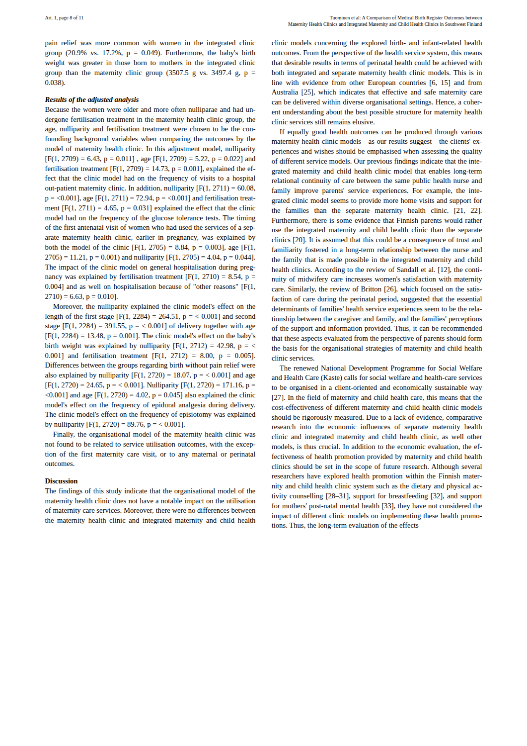Art. 1, page 8 of 11
Tuominen et al: A Comparison of Medical Birth Register Outcomes between
Maternity Health Clinics and Integrated Maternity and Child Health Clinics in Southwest Finland
pain relief was more common with women in the integrated clinic group (20.9% vs. 17.2%, p = 0.049). Furthermore, the baby's birth weight was greater in those born to mothers in the integrated clinic group than the maternity clinic group (3507.5 g vs. 3497.4 g, p = 0.038).
Results of the adjusted analysis
Because the women were older and more often nulliparae and had undergone fertilisation treatment in the maternity health clinic group, the age, nulliparity and fertilisation treatment were chosen to be the confounding background variables when comparing the outcomes by the model of maternity health clinic. In this adjustment model, nulliparity [F(1, 2709) = 6.43, p = 0.011] , age [F(1, 2709) = 5.22, p = 0.022] and fertilisation treatment [F(1, 2709) = 14.73, p = 0.001], explained the effect that the clinic model had on the frequency of visits to a hospital out-patient maternity clinic. In addition, nulliparity [F(1, 2711) = 60.08, p = <0.001], age [F(1, 2711) = 72.94, p = <0.001] and fertilisation treatment [F(1, 2711) = 4.65, p = 0.031] explained the effect that the clinic model had on the frequency of the glucose tolerance tests. The timing of the first antenatal visit of women who had used the services of a separate maternity health clinic, earlier in pregnancy, was explained by both the model of the clinic [F(1, 2705) = 8.84, p = 0.003], age [F(1, 2705) = 11.21, p = 0.001) and nulliparity [F(1, 2705) = 4.04, p = 0.044]. The impact of the clinic model on general hospitalisation during pregnancy was explained by fertilisation treatment [F(1, 2710) = 8.54, p = 0.004] and as well on hospitalisation because of "other reasons" [F(1, 2710) = 6.63, p = 0.010].
Moreover, the nulliparity explained the clinic model's effect on the length of the first stage [F(1, 2284) = 264.51, p = < 0.001] and second stage [F(1, 2284) = 391.55, p = < 0.001] of delivery together with age [F(1, 2284) = 13.48, p = 0.001]. The clinic model's effect on the baby's birth weight was explained by nulliparity [F(1, 2712) = 42.98, p = < 0.001] and fertilisation treatment [F(1, 2712) = 8.00, p = 0.005]. Differences between the groups regarding birth without pain relief were also explained by nulliparity [F(1, 2720) = 18.07, p = < 0.001] and age [F(1, 2720) = 24.65, p = < 0.001]. Nulliparity [F(1, 2720) = 171.16, p = <0.001] and age [F(1, 2720) = 4.02, p = 0.045] also explained the clinic model's effect on the frequency of epidural analgesia during delivery. The clinic model's effect on the frequency of episiotomy was explained by nulliparity [F(1, 2720) = 89.76, p = < 0.001].
Finally, the organisational model of the maternity health clinic was not found to be related to service utilisation outcomes, with the exception of the first maternity care visit, or to any maternal or perinatal outcomes.
Discussion
The findings of this study indicate that the organisational model of the maternity health clinic does not have a notable impact on the utilisation of maternity care services. Moreover, there were no differences between the maternity health clinic and integrated maternity and child health clinic models concerning the explored birth- and infant-related health outcomes. From the perspective of the health service system, this means that desirable results in terms of perinatal health could be achieved with both integrated and separate maternity health clinic models. This is in line with evidence from other European countries [6, 15] and from Australia [25], which indicates that effective and safe maternity care can be delivered within diverse organisational settings. Hence, a coherent understanding about the best possible structure for maternity health clinic services still remains elusive.
If equally good health outcomes can be produced through various maternity health clinic models—as our results suggest—the clients' experiences and wishes should be emphasised when assessing the quality of different service models. Our previous findings indicate that the integrated maternity and child health clinic model that enables long-term relational continuity of care between the same public health nurse and family improve parents' service experiences. For example, the integrated clinic model seems to provide more home visits and support for the families than the separate maternity health clinic. [21, 22]. Furthermore, there is some evidence that Finnish parents would rather use the integrated maternity and child health clinic than the separate clinics [20]. It is assumed that this could be a consequence of trust and familiarity fostered in a long-term relationship between the nurse and the family that is made possible in the integrated maternity and child health clinics. According to the review of Sandall et al. [12], the continuity of midwifery care increases women's satisfaction with maternity care. Similarly, the review of Britton [26], which focused on the satisfaction of care during the perinatal period, suggested that the essential determinants of families' health service experiences seem to be the relationship between the caregiver and family, and the families' perceptions of the support and information provided. Thus, it can be recommended that these aspects evaluated from the perspective of parents should form the basis for the organisational strategies of maternity and child health clinic services.
The renewed National Development Programme for Social Welfare and Health Care (Kaste) calls for social welfare and health-care services to be organised in a client-oriented and economically sustainable way [27]. In the field of maternity and child health care, this means that the cost-effectiveness of different maternity and child health clinic models should be rigorously measured. Due to a lack of evidence, comparative research into the economic influences of separate maternity health clinic and integrated maternity and child health clinic, as well other models, is thus crucial. In addition to the economic evaluation, the effectiveness of health promotion provided by maternity and child health clinics should be set in the scope of future research. Although several researchers have explored health promotion within the Finnish maternity and child health clinic system such as the dietary and physical activity counselling [28–31], support for breastfeeding [32], and support for mothers' post-natal mental health [33], they have not considered the impact of different clinic models on implementing these health promotions. Thus, the long-term evaluation of the effects